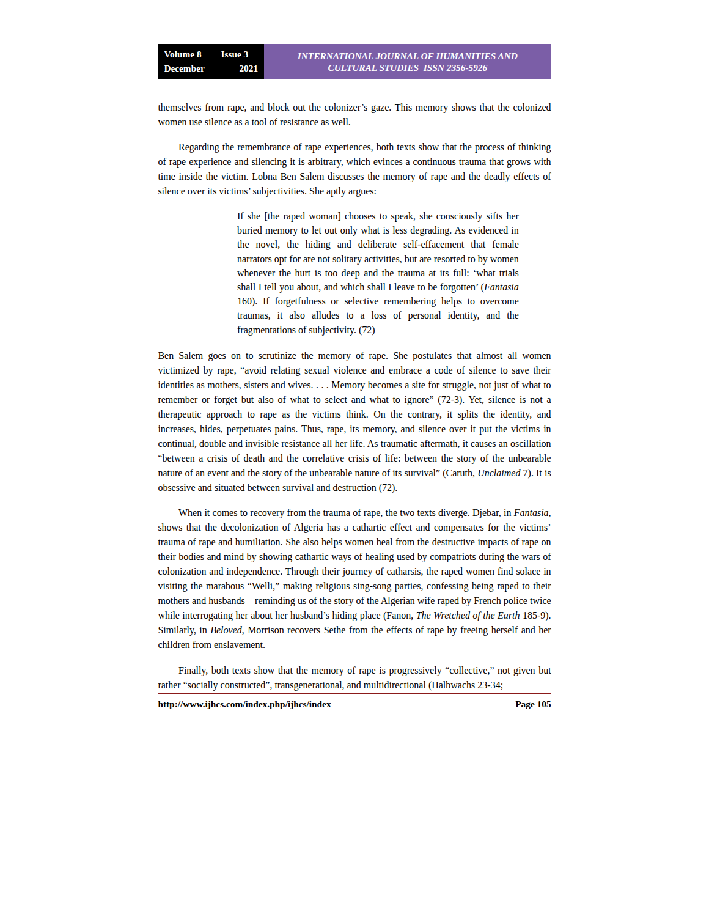| Volume 8 | Issue 3 |
| December | 2021 |
INTERNATIONAL JOURNAL OF HUMANITIES AND
CULTURAL STUDIES ISSN 2356-5926
themselves from rape, and block out the colonizer’s gaze. This memory shows that the colonized women use silence as a tool of resistance as well.
Regarding the remembrance of rape experiences, both texts show that the process of thinking of rape experience and silencing it is arbitrary, which evinces a continuous trauma that grows with time inside the victim. Lobna Ben Salem discusses the memory of rape and the deadly effects of silence over its victims’ subjectivities. She aptly argues:
If she [the raped woman] chooses to speak, she consciously sifts her buried memory to let out only what is less degrading. As evidenced in the novel, the hiding and deliberate self-effacement that female narrators opt for are not solitary activities, but are resorted to by women whenever the hurt is too deep and the trauma at its full: ‘what trials shall I tell you about, and which shall I leave to be forgotten’ (Fantasia 160). If forgetfulness or selective remembering helps to overcome traumas, it also alludes to a loss of personal identity, and the fragmentations of subjectivity. (72)
Ben Salem goes on to scrutinize the memory of rape. She postulates that almost all women victimized by rape, “avoid relating sexual violence and embrace a code of silence to save their identities as mothers, sisters and wives. . . . Memory becomes a site for struggle, not just of what to remember or forget but also of what to select and what to ignore” (72-3). Yet, silence is not a therapeutic approach to rape as the victims think. On the contrary, it splits the identity, and increases, hides, perpetuates pains. Thus, rape, its memory, and silence over it put the victims in continual, double and invisible resistance all her life. As traumatic aftermath, it causes an oscillation “between a crisis of death and the correlative crisis of life: between the story of the unbearable nature of an event and the story of the unbearable nature of its survival” (Caruth, Unclaimed 7). It is obsessive and situated between survival and destruction (72).
When it comes to recovery from the trauma of rape, the two texts diverge. Djebar, in Fantasia, shows that the decolonization of Algeria has a cathartic effect and compensates for the victims’ trauma of rape and humiliation. She also helps women heal from the destructive impacts of rape on their bodies and mind by showing cathartic ways of healing used by compatriots during the wars of colonization and independence. Through their journey of catharsis, the raped women find solace in visiting the marabous “Welli,” making religious sing-song parties, confessing being raped to their mothers and husbands – reminding us of the story of the Algerian wife raped by French police twice while interrogating her about her husband’s hiding place (Fanon, The Wretched of the Earth 185-9). Similarly, in Beloved, Morrison recovers Sethe from the effects of rape by freeing herself and her children from enslavement.
Finally, both texts show that the memory of rape is progressively “collective,” not given but rather “socially constructed”, transgenerational, and multidirectional (Halbwachs 23-34;
http://www.ijhcs.com/index.php/ijhcs/index Page 105